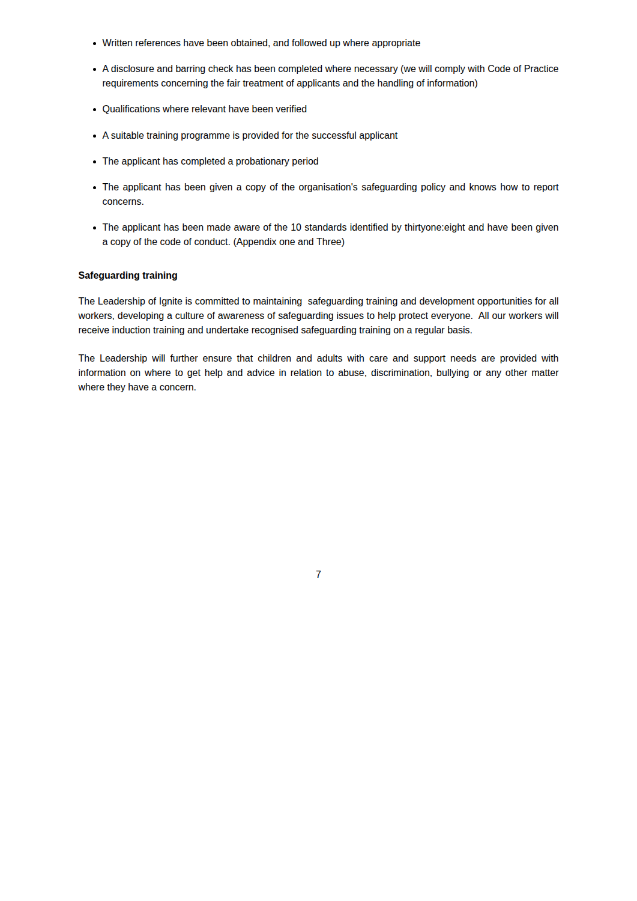Written references have been obtained, and followed up where appropriate
A disclosure and barring check has been completed where necessary (we will comply with Code of Practice requirements concerning the fair treatment of applicants and the handling of information)
Qualifications where relevant have been verified
A suitable training programme is provided for the successful applicant
The applicant has completed a probationary period
The applicant has been given a copy of the organisation's safeguarding policy and knows how to report concerns.
The applicant has been made aware of the 10 standards identified by thirtyone:eight and have been given a copy of the code of conduct. (Appendix one and Three)
Safeguarding training
The Leadership of Ignite is committed to maintaining safeguarding training and development opportunities for all workers, developing a culture of awareness of safeguarding issues to help protect everyone. All our workers will receive induction training and undertake recognised safeguarding training on a regular basis.
The Leadership will further ensure that children and adults with care and support needs are provided with information on where to get help and advice in relation to abuse, discrimination, bullying or any other matter where they have a concern.
7